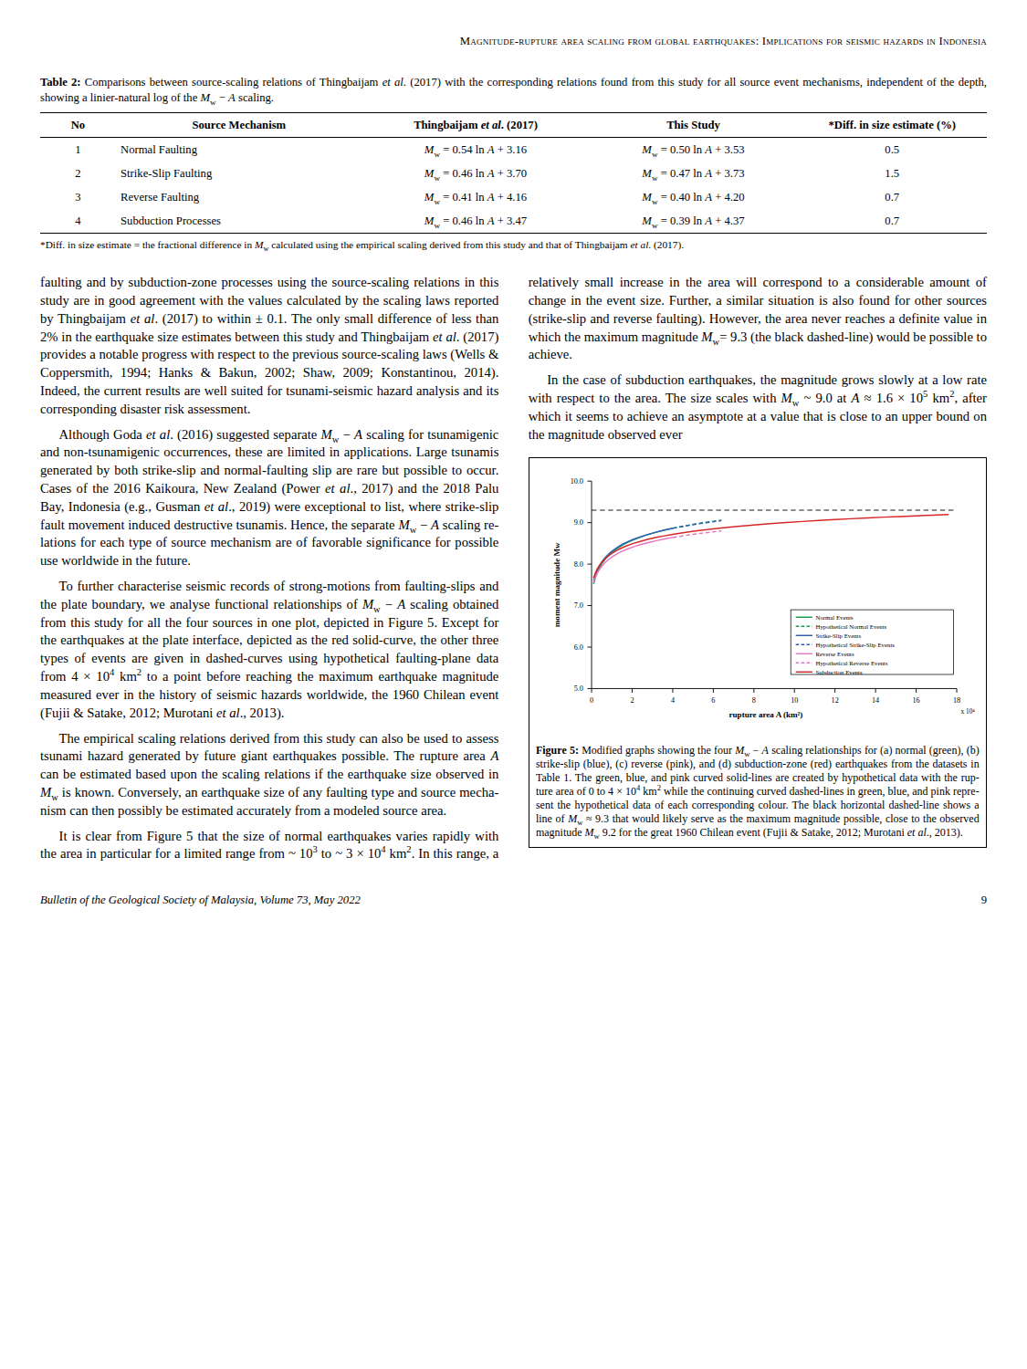Magnitude-rupture area scaling from global earthquakes: Implications for seismic hazards in Indonesia
Table 2: Comparisons between source-scaling relations of Thingbaijam et al. (2017) with the corresponding relations found from this study for all source event mechanisms, independent of the depth, showing a linier-natural log of the Mw − A scaling.
| No | Source Mechanism | Thingbaijam et al . (2017) | This Study | *Diff. in size estimate (%) |
| --- | --- | --- | --- | --- |
| 1 | Normal Faulting | M w = 0.54 ln A + 3.16 | M w = 0.50 ln A + 3.53 | 0.5 |
| 2 | Strike-Slip Faulting | M w = 0.46 ln A + 3.70 | M w = 0.47 ln A + 3.73 | 1.5 |
| 3 | Reverse Faulting | M w = 0.41 ln A + 4.16 | M w = 0.40 ln A + 4.20 | 0.7 |
| 4 | Subduction Processes | M w = 0.46 ln A + 3.47 | M w = 0.39 ln A + 4.37 | 0.7 |
*Diff. in size estimate = the fractional difference in Mw calculated using the empirical scaling derived from this study and that of Thingbaijam et al. (2017).
faulting and by subduction-zone processes using the source-scaling relations in this study are in good agreement with the values calculated by the scaling laws reported by Thingbaijam et al. (2017) to within ± 0.1. The only small difference of less than 2% in the earthquake size estimates between this study and Thingbaijam et al. (2017) provides a notable progress with respect to the previous source-scaling laws (Wells & Coppersmith, 1994; Hanks & Bakun, 2002; Shaw, 2009; Konstantinou, 2014). Indeed, the current results are well suited for tsunami-seismic hazard analysis and its corresponding disaster risk assessment.
Although Goda et al. (2016) suggested separate Mw − A scaling for tsunamigenic and non-tsunamigenic occurrences, these are limited in applications. Large tsunamis generated by both strike-slip and normal-faulting slip are rare but possible to occur. Cases of the 2016 Kaikoura, New Zealand (Power et al., 2017) and the 2018 Palu Bay, Indonesia (e.g., Gusman et al., 2019) were exceptional to list, where strike-slip fault movement induced destructive tsunamis. Hence, the separate Mw − A scaling relations for each type of source mechanism are of favorable significance for possible use worldwide in the future.
To further characterise seismic records of strong-motions from faulting-slips and the plate boundary, we analyse functional relationships of Mw − A scaling obtained from this study for all the four sources in one plot, depicted in Figure 5. Except for the earthquakes at the plate interface, depicted as the red solid-curve, the other three types of events are given in dashed-curves using hypothetical faulting-plane data from 4 × 104 km2 to a point before reaching the maximum earthquake magnitude measured ever in the history of seismic hazards worldwide, the 1960 Chilean event (Fujii & Satake, 2012; Murotani et al., 2013).
The empirical scaling relations derived from this study can also be used to assess tsunami hazard generated by future giant earthquakes possible. The rupture area A can be estimated based upon the scaling relations if the earthquake size observed in Mw is known. Conversely, an earthquake size of any faulting type and source mechanism can then possibly be estimated accurately from a modeled source area.
It is clear from Figure 5 that the size of normal earthquakes varies rapidly with the area in particular for a limited range from ~ 103 to ~ 3 × 104 km2. In this range, a relatively small increase in the area will correspond to a considerable amount of change in the event size. Further, a similar situation is also found for other sources (strike-slip and reverse faulting). However, the area never reaches a definite value in which the maximum magnitude Mw= 9.3 (the black dashed-line) would be possible to achieve.
In the case of subduction earthquakes, the magnitude grows slowly at a low rate with respect to the area. The size scales with Mw ~ 9.0 at A ≈ 1.6 × 105 km2, after which it seems to achieve an asymptote at a value that is close to an upper bound on the magnitude observed ever
10.0 9.0 8.0 7.0 6.0 5.0 0 2 4 6 8 10 12 14 16 18 rupture area A (km²) x 10⁴ moment magnitude Mw Normal Events Hypothetical Normal Events Strike-Slip Events Hypothetical Strike-Slip Events Reverse Events Hypothetical Reverse Events Subduction Events
Figure 5: Modified graphs showing the four Mw − A scaling relationships for (a) normal (green), (b) strike-slip (blue), (c) reverse (pink), and (d) subduction-zone (red) earthquakes from the datasets in Table 1. The green, blue, and pink curved solid-lines are created by hypothetical data with the rupture area of 0 to 4 × 104 km2 while the continuing curved dashed-lines in green, blue, and pink represent the hypothetical data of each corresponding colour. The black horizontal dashed-line shows a line of Mw ≈ 9.3 that would likely serve as the maximum magnitude possible, close to the observed magnitude Mw 9.2 for the great 1960 Chilean event (Fujii & Satake, 2012; Murotani et al., 2013).
Bulletin of the Geological Society of Malaysia, Volume 73, May 2022
9